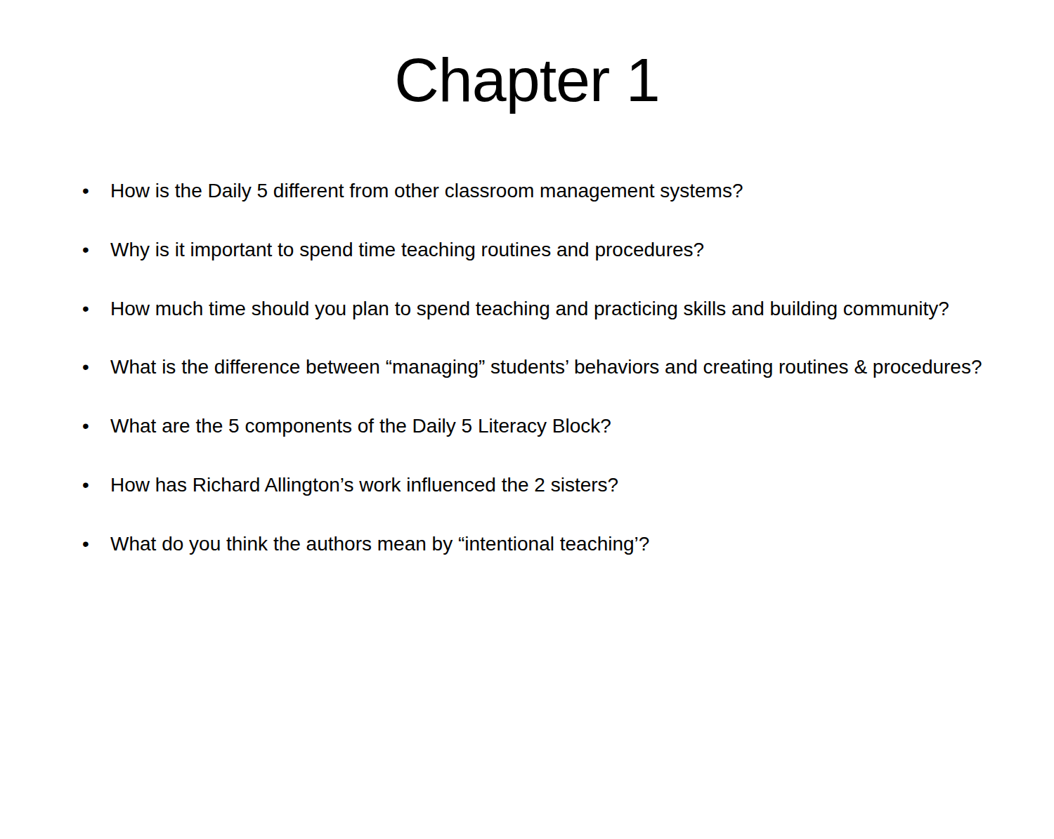Chapter 1
How is the Daily 5 different from other classroom management systems?
Why is it important to spend time teaching routines and procedures?
How much time should you plan to spend teaching and practicing skills and building community?
What is the difference between “managing” students’ behaviors and creating routines & procedures?
What are the 5 components of the Daily 5 Literacy Block?
How has Richard Allington’s work influenced the 2 sisters?
What do you think the authors mean by “intentional teaching’?